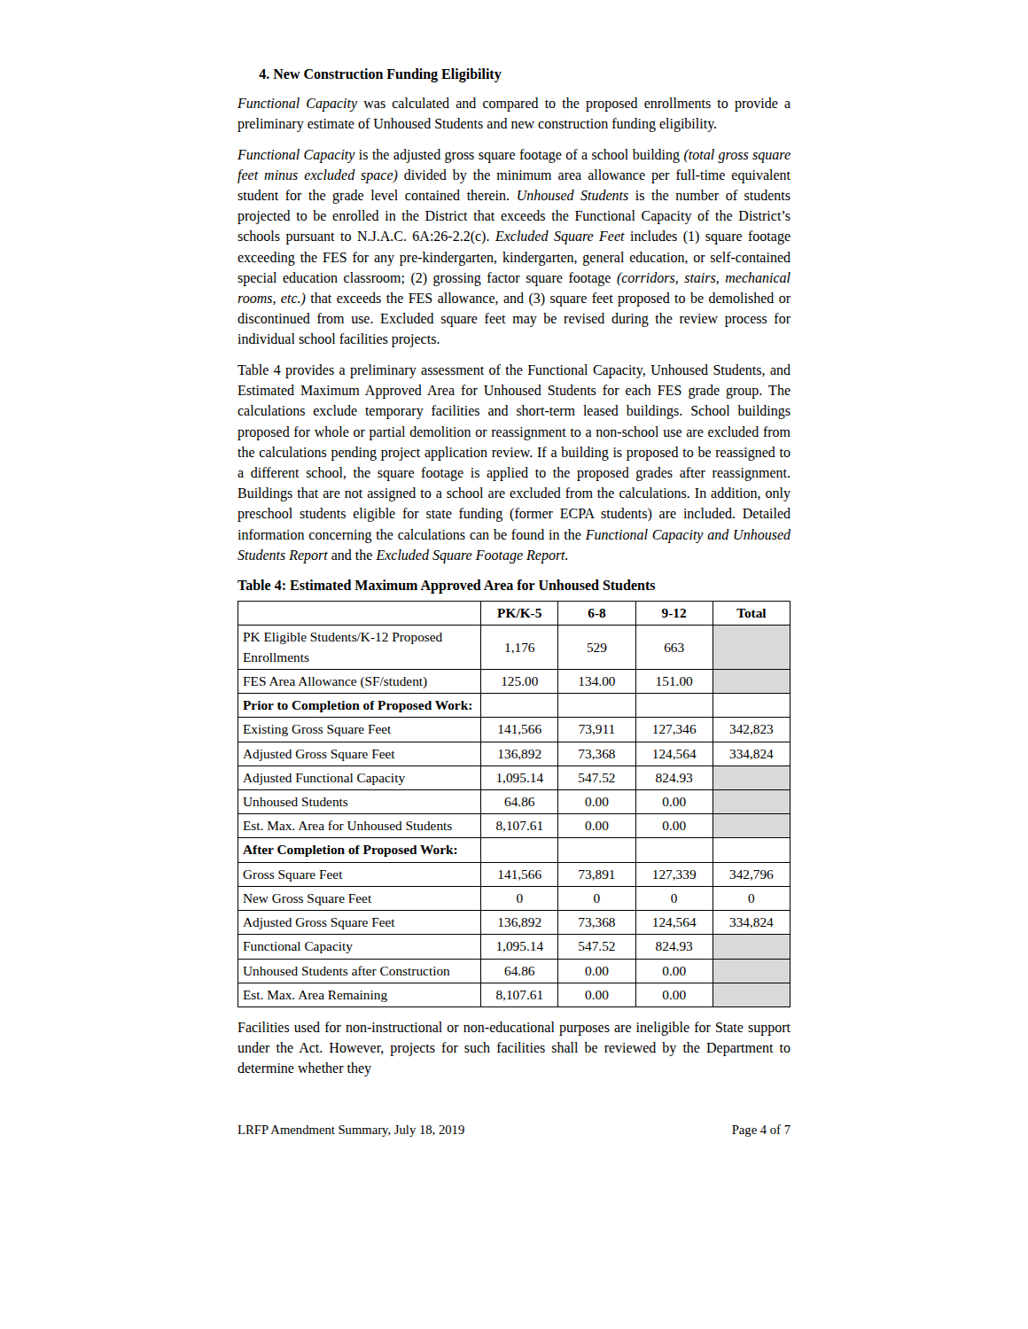New Construction Funding Eligibility
Functional Capacity was calculated and compared to the proposed enrollments to provide a preliminary estimate of Unhoused Students and new construction funding eligibility.
Functional Capacity is the adjusted gross square footage of a school building (total gross square feet minus excluded space) divided by the minimum area allowance per full-time equivalent student for the grade level contained therein. Unhoused Students is the number of students projected to be enrolled in the District that exceeds the Functional Capacity of the District’s schools pursuant to N.J.A.C. 6A:26-2.2(c). Excluded Square Feet includes (1) square footage exceeding the FES for any pre-kindergarten, kindergarten, general education, or self-contained special education classroom; (2) grossing factor square footage (corridors, stairs, mechanical rooms, etc.) that exceeds the FES allowance, and (3) square feet proposed to be demolished or discontinued from use. Excluded square feet may be revised during the review process for individual school facilities projects.
Table 4 provides a preliminary assessment of the Functional Capacity, Unhoused Students, and Estimated Maximum Approved Area for Unhoused Students for each FES grade group. The calculations exclude temporary facilities and short-term leased buildings. School buildings proposed for whole or partial demolition or reassignment to a non-school use are excluded from the calculations pending project application review. If a building is proposed to be reassigned to a different school, the square footage is applied to the proposed grades after reassignment. Buildings that are not assigned to a school are excluded from the calculations. In addition, only preschool students eligible for state funding (former ECPA students) are included. Detailed information concerning the calculations can be found in the Functional Capacity and Unhoused Students Report and the Excluded Square Footage Report.
Table 4: Estimated Maximum Approved Area for Unhoused Students
| | PK/K-5 | 6-8 | 9-12 | Total |
| --- | --- | --- | --- | --- |
| PK Eligible Students/K-12 Proposed Enrollments | 1,176 | 529 | 663 | |
| FES Area Allowance (SF/student) | 125.00 | 134.00 | 151.00 | |
| Prior to Completion of Proposed Work: | | | | |
| Existing Gross Square Feet | 141,566 | 73,911 | 127,346 | 342,823 |
| Adjusted Gross Square Feet | 136,892 | 73,368 | 124,564 | 334,824 |
| Adjusted Functional Capacity | 1,095.14 | 547.52 | 824.93 | |
| Unhoused Students | 64.86 | 0.00 | 0.00 | |
| Est. Max. Area for Unhoused Students | 8,107.61 | 0.00 | 0.00 | |
| After Completion of Proposed Work: | | | | |
| Gross Square Feet | 141,566 | 73,891 | 127,339 | 342,796 |
| New Gross Square Feet | 0 | 0 | 0 | 0 |
| Adjusted Gross Square Feet | 136,892 | 73,368 | 124,564 | 334,824 |
| Functional Capacity | 1,095.14 | 547.52 | 824.93 | |
| Unhoused Students after Construction | 64.86 | 0.00 | 0.00 | |
| Est. Max. Area Remaining | 8,107.61 | 0.00 | 0.00 | |
Facilities used for non-instructional or non-educational purposes are ineligible for State support under the Act. However, projects for such facilities shall be reviewed by the Department to determine whether they
LRFP Amendment Summary, July 18, 2019
Page 4 of 7